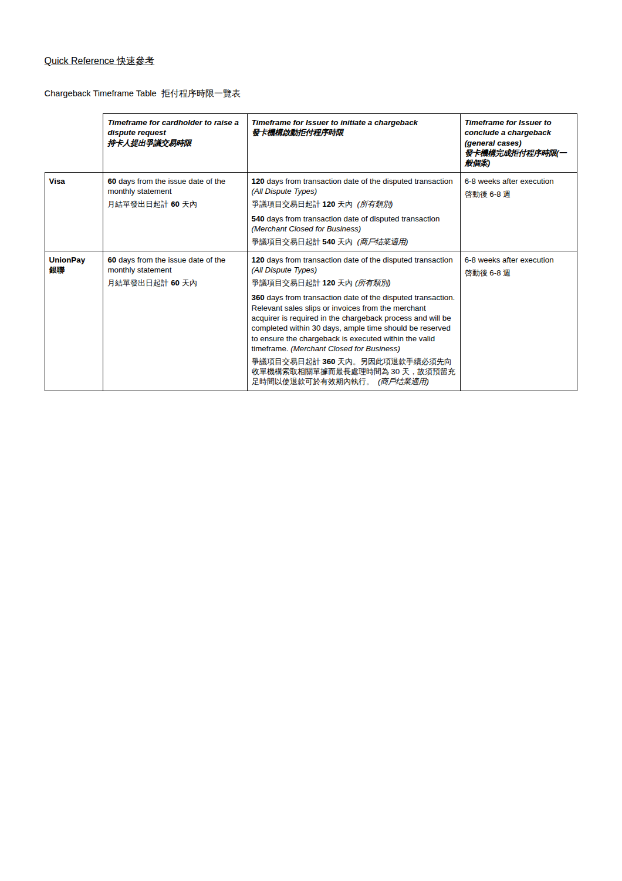Quick Reference 快速參考
Chargeback Timeframe Table 拒付程序時限一覽表
| | Timeframe for cardholder to raise a dispute request 持卡人提出爭議交易時限 | Timeframe for Issuer to initiate a chargeback 發卡機構啟動拒付程序時限 | Timeframe for Issuer to conclude a chargeback (general cases) 發卡機構完成拒付程序時限(一般個案) |
| --- | --- | --- | --- |
| Visa | 60 days from the issue date of the monthly statement 月結單發出日起計 60 天內 | 120 days from transaction date of the disputed transaction (All Dispute Types) 爭議項目交易日起計 120 天內 (所有類別) 540 days from transaction date of disputed transaction (Merchant Closed for Business) 爭議項目交易日起計 540 天內 (商戶结業適用) | 6-8 weeks after execution 啓動後 6-8 週 |
| UnionPay 銀聯 | 60 days from the issue date of the monthly statement 月結單發出日起計 60 天內 | 120 days from transaction date of the disputed transaction (All Dispute Types) 爭議項目交易日起計 120 天內 (所有類別) 360 days from transaction date of the disputed transaction. Relevant sales slips or invoices from the merchant acquirer is required in the chargeback process and will be completed within 30 days, ample time should be reserved to ensure the chargeback is executed within the valid timeframe. (Merchant Closed for Business) 爭議項目交易日起計 360 天內。另因此項退款手續必須先向收單機構索取相關單據而最長處理時間為 30 天，故須預留充足時間以使退款可於有效期內執行。 (商戶结業適用) | 6-8 weeks after execution 啓動後 6-8 週 |